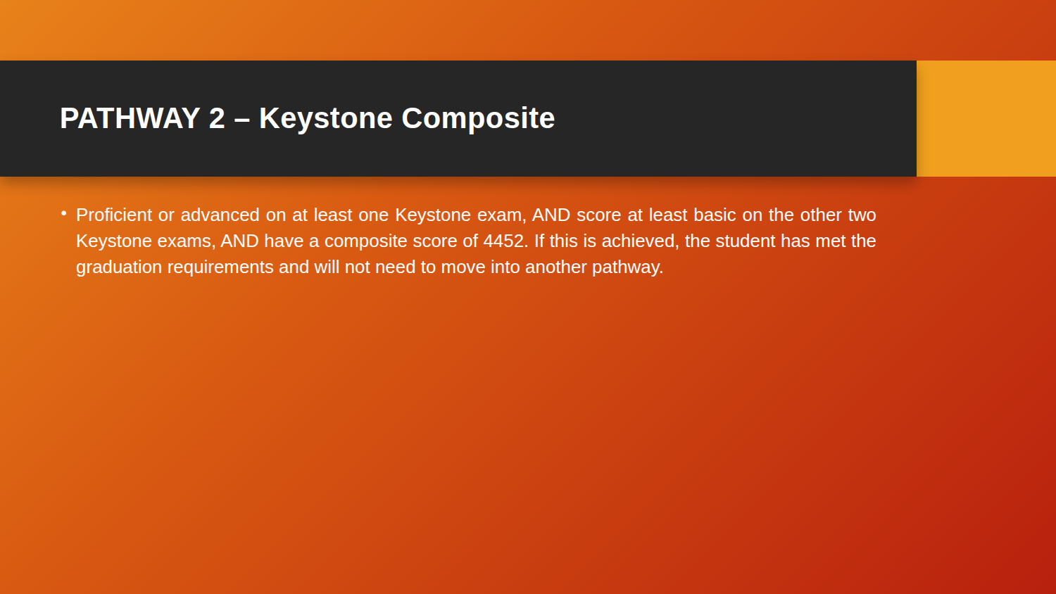PATHWAY 2 – Keystone Composite
Proficient or advanced on at least one Keystone exam, AND score at least basic on the other two Keystone exams, AND have a composite score of 4452. If this is achieved, the student has met the graduation requirements and will not need to move into another pathway.